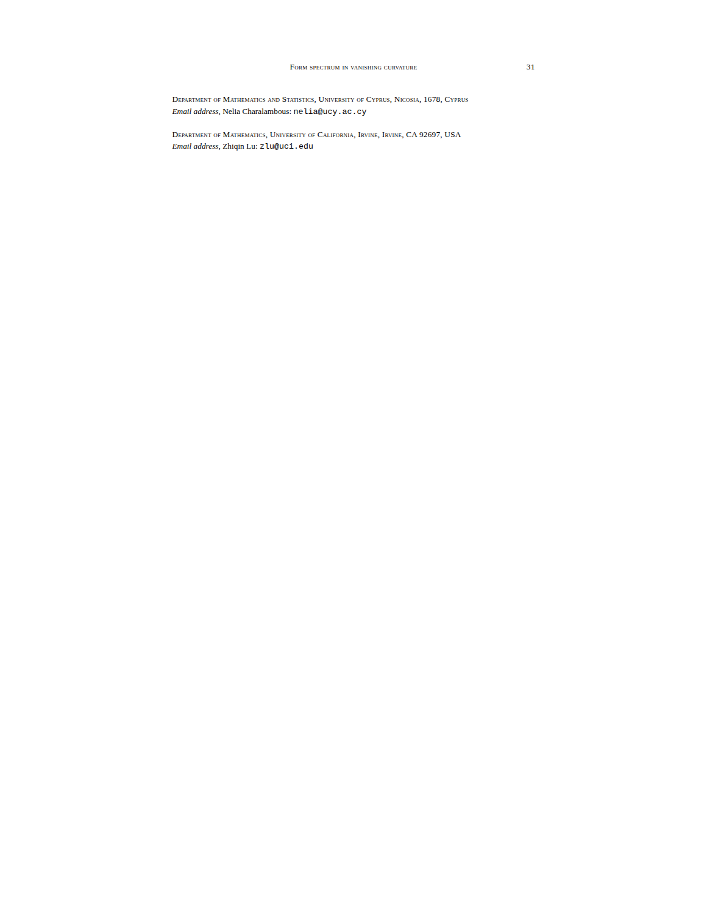Form spectrum in vanishing curvature 31
Department of Mathematics and Statistics, University of Cyprus, Nicosia, 1678, Cyprus
Email address, Nelia Charalambous: nelia@ucy.ac.cy
Department of Mathematics, University of California, Irvine, Irvine, CA 92697, USA
Email address, Zhiqin Lu: zlu@uci.edu